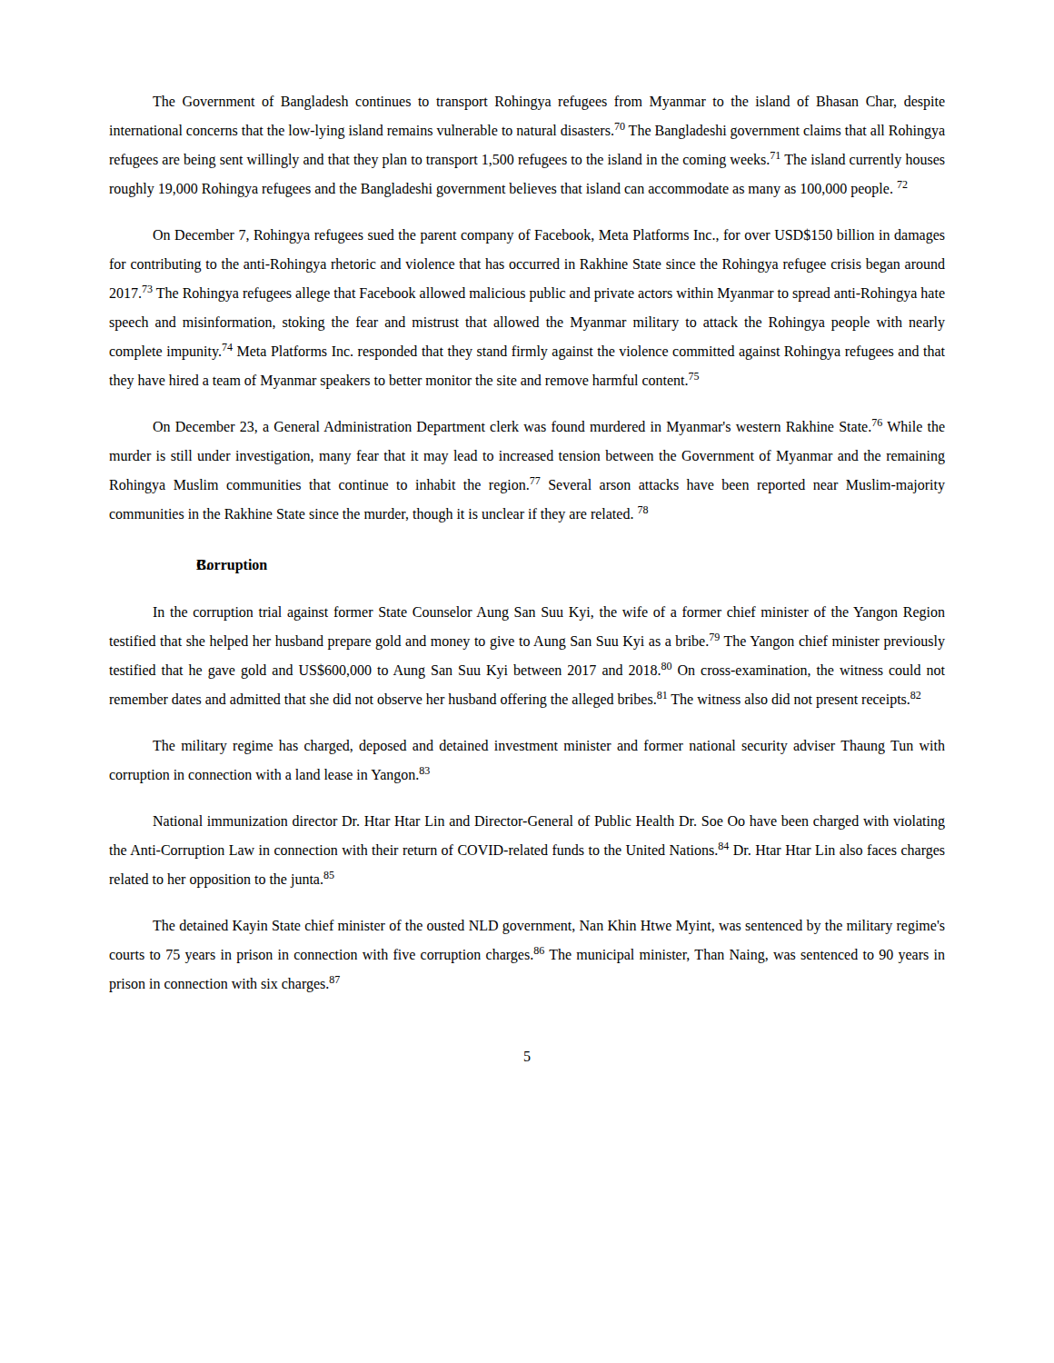The Government of Bangladesh continues to transport Rohingya refugees from Myanmar to the island of Bhasan Char, despite international concerns that the low-lying island remains vulnerable to natural disasters.70 The Bangladeshi government claims that all Rohingya refugees are being sent willingly and that they plan to transport 1,500 refugees to the island in the coming weeks.71 The island currently houses roughly 19,000 Rohingya refugees and the Bangladeshi government believes that island can accommodate as many as 100,000 people. 72
On December 7, Rohingya refugees sued the parent company of Facebook, Meta Platforms Inc., for over USD$150 billion in damages for contributing to the anti-Rohingya rhetoric and violence that has occurred in Rakhine State since the Rohingya refugee crisis began around 2017.73 The Rohingya refugees allege that Facebook allowed malicious public and private actors within Myanmar to spread anti-Rohingya hate speech and misinformation, stoking the fear and mistrust that allowed the Myanmar military to attack the Rohingya people with nearly complete impunity.74 Meta Platforms Inc. responded that they stand firmly against the violence committed against Rohingya refugees and that they have hired a team of Myanmar speakers to better monitor the site and remove harmful content.75
On December 23, a General Administration Department clerk was found murdered in Myanmar's western Rakhine State.76 While the murder is still under investigation, many fear that it may lead to increased tension between the Government of Myanmar and the remaining Rohingya Muslim communities that continue to inhabit the region.77 Several arson attacks have been reported near Muslim-majority communities in the Rakhine State since the murder, though it is unclear if they are related. 78
B. Corruption
In the corruption trial against former State Counselor Aung San Suu Kyi, the wife of a former chief minister of the Yangon Region testified that she helped her husband prepare gold and money to give to Aung San Suu Kyi as a bribe.79 The Yangon chief minister previously testified that he gave gold and US$600,000 to Aung San Suu Kyi between 2017 and 2018.80 On cross-examination, the witness could not remember dates and admitted that she did not observe her husband offering the alleged bribes.81 The witness also did not present receipts.82
The military regime has charged, deposed and detained investment minister and former national security adviser Thaung Tun with corruption in connection with a land lease in Yangon.83
National immunization director Dr. Htar Htar Lin and Director-General of Public Health Dr. Soe Oo have been charged with violating the Anti-Corruption Law in connection with their return of COVID-related funds to the United Nations.84 Dr. Htar Htar Lin also faces charges related to her opposition to the junta.85
The detained Kayin State chief minister of the ousted NLD government, Nan Khin Htwe Myint, was sentenced by the military regime's courts to 75 years in prison in connection with five corruption charges.86 The municipal minister, Than Naing, was sentenced to 90 years in prison in connection with six charges.87
5